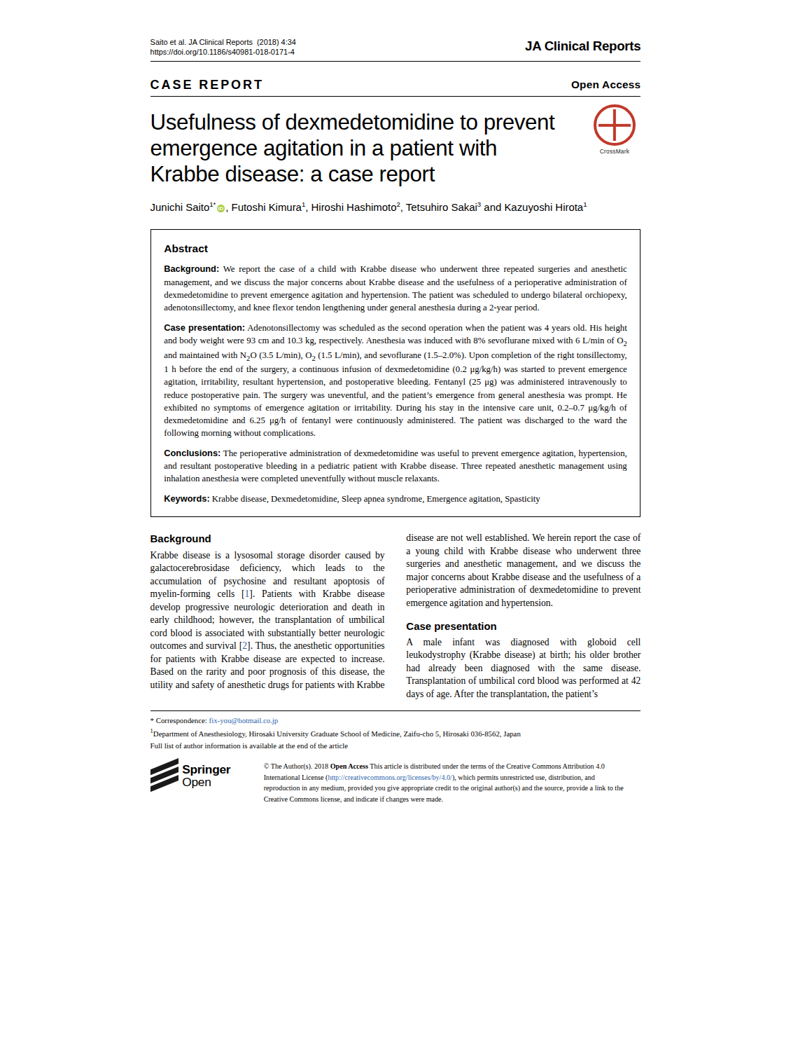Saito et al. JA Clinical Reports (2018) 4:34
https://doi.org/10.1186/s40981-018-0171-4
JA Clinical Reports
Case Report
Open Access
CrossMark
Usefulness of dexmedetomidine to prevent emergence agitation in a patient with Krabbe disease: a case report
Junichi Saito1*iD, Futoshi Kimura1, Hiroshi Hashimoto2, Tetsuhiro Sakai3 and Kazuyoshi Hirota1
Abstract
Background: We report the case of a child with Krabbe disease who underwent three repeated surgeries and anesthetic management, and we discuss the major concerns about Krabbe disease and the usefulness of a perioperative administration of dexmedetomidine to prevent emergence agitation and hypertension. The patient was scheduled to undergo bilateral orchiopexy, adenotonsillectomy, and knee flexor tendon lengthening under general anesthesia during a 2-year period.
Case presentation: Adenotonsillectomy was scheduled as the second operation when the patient was 4 years old. His height and body weight were 93 cm and 10.3 kg, respectively. Anesthesia was induced with 8% sevoflurane mixed with 6 L/min of O2 and maintained with N2O (3.5 L/min), O2 (1.5 L/min), and sevoflurane (1.5–2.0%). Upon completion of the right tonsillectomy, 1 h before the end of the surgery, a continuous infusion of dexmedetomidine (0.2 μg/kg/h) was started to prevent emergence agitation, irritability, resultant hypertension, and postoperative bleeding. Fentanyl (25 μg) was administered intravenously to reduce postoperative pain. The surgery was uneventful, and the patient’s emergence from general anesthesia was prompt. He exhibited no symptoms of emergence agitation or irritability. During his stay in the intensive care unit, 0.2–0.7 μg/kg/h of dexmedetomidine and 6.25 μg/h of fentanyl were continuously administered. The patient was discharged to the ward the following morning without complications.
Conclusions: The perioperative administration of dexmedetomidine was useful to prevent emergence agitation, hypertension, and resultant postoperative bleeding in a pediatric patient with Krabbe disease. Three repeated anesthetic management using inhalation anesthesia were completed uneventfully without muscle relaxants.
Keywords: Krabbe disease, Dexmedetomidine, Sleep apnea syndrome, Emergence agitation, Spasticity
Background
Krabbe disease is a lysosomal storage disorder caused by galactocerebrosidase deficiency, which leads to the accumulation of psychosine and resultant apoptosis of myelin-forming cells [1]. Patients with Krabbe disease develop progressive neurologic deterioration and death in early childhood; however, the transplantation of umbilical cord blood is associated with substantially better neurologic outcomes and survival [2]. Thus, the anesthetic opportunities for patients with Krabbe disease are expected to increase. Based on the rarity and poor prognosis of this disease, the utility and safety of anesthetic drugs for patients with Krabbe disease are not well established. We herein report the case of a young child with Krabbe disease who underwent three surgeries and anesthetic management, and we discuss the major concerns about Krabbe disease and the usefulness of a perioperative administration of dexmedetomidine to prevent emergence agitation and hypertension.
Case presentation
A male infant was diagnosed with globoid cell leukodystrophy (Krabbe disease) at birth; his older brother had already been diagnosed with the same disease. Transplantation of umbilical cord blood was performed at 42 days of age. After the transplantation, the patient’s
* Correspondence: fix-you@hotmail.co.jp
1Department of Anesthesiology, Hirosaki University Graduate School of Medicine, Zaifu-cho 5, Hirosaki 036-8562, Japan
Full list of author information is available at the end of the article
Springer Open
© The Author(s). 2018 Open Access This article is distributed under the terms of the Creative Commons Attribution 4.0
International License (http://creativecommons.org/licenses/by/4.0/), which permits unrestricted use, distribution, and
reproduction in any medium, provided you give appropriate credit to the original author(s) and the source, provide a link to the
Creative Commons license, and indicate if changes were made.